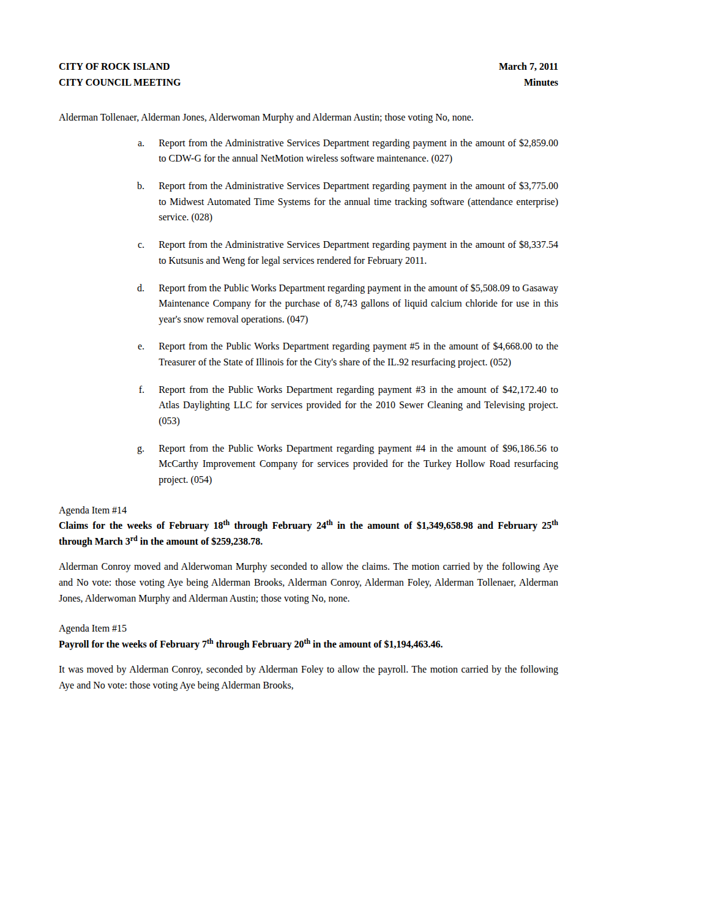City of Rock Island
City Council Meeting
March 7, 2011
Minutes
Alderman Tollenaer, Alderman Jones, Alderwoman Murphy and Alderman Austin; those voting No, none.
Report from the Administrative Services Department regarding payment in the amount of $2,859.00 to CDW-G for the annual NetMotion wireless software maintenance. (027)
Report from the Administrative Services Department regarding payment in the amount of $3,775.00 to Midwest Automated Time Systems for the annual time tracking software (attendance enterprise) service. (028)
Report from the Administrative Services Department regarding payment in the amount of $8,337.54 to Kutsunis and Weng for legal services rendered for February 2011.
Report from the Public Works Department regarding payment in the amount of $5,508.09 to Gasaway Maintenance Company for the purchase of 8,743 gallons of liquid calcium chloride for use in this year's snow removal operations. (047)
Report from the Public Works Department regarding payment #5 in the amount of $4,668.00 to the Treasurer of the State of Illinois for the City's share of the IL.92 resurfacing project. (052)
Report from the Public Works Department regarding payment #3 in the amount of $42,172.40 to Atlas Daylighting LLC for services provided for the 2010 Sewer Cleaning and Televising project. (053)
Report from the Public Works Department regarding payment #4 in the amount of $96,186.56 to McCarthy Improvement Company for services provided for the Turkey Hollow Road resurfacing project. (054)
Agenda Item #14
Claims for the weeks of February 18th through February 24th in the amount of $1,349,658.98 and February 25th through March 3rd in the amount of $259,238.78.
Alderman Conroy moved and Alderwoman Murphy seconded to allow the claims. The motion carried by the following Aye and No vote: those voting Aye being Alderman Brooks, Alderman Conroy, Alderman Foley, Alderman Tollenaer, Alderman Jones, Alderwoman Murphy and Alderman Austin; those voting No, none.
Agenda Item #15
Payroll for the weeks of February 7th through February 20th in the amount of $1,194,463.46.
It was moved by Alderman Conroy, seconded by Alderman Foley to allow the payroll. The motion carried by the following Aye and No vote: those voting Aye being Alderman Brooks,